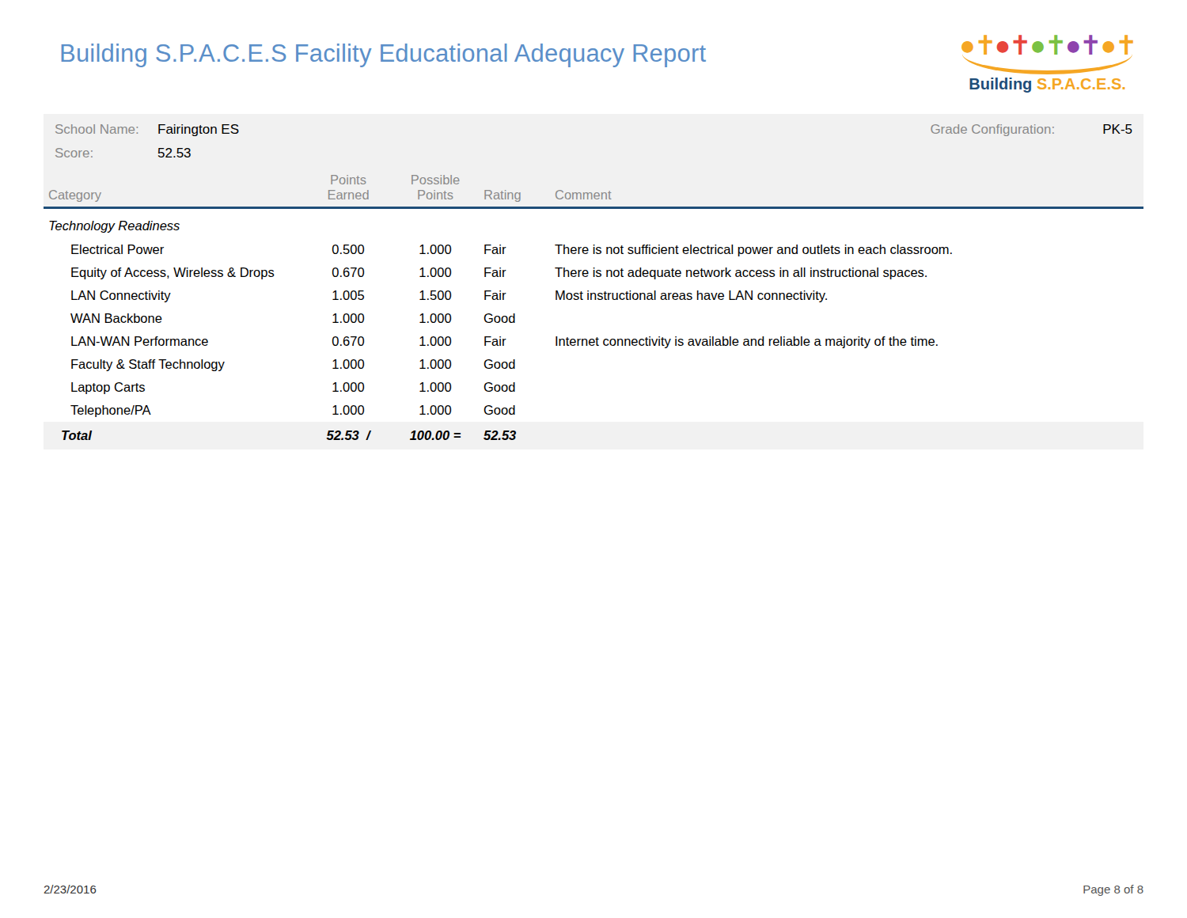Building S.P.A.C.E.S Facility Educational Adequacy Report
●✝●✝●✝●✝●✝
Building S.P.A.C.E.S.
School Name: Fairington ES
Score: 52.53
Grade Configuration: PK-5
| Category | Points Earned | Possible Points | Rating | Comment |
| --- | --- | --- | --- | --- |
| Technology Readiness |
| Electrical Power | 0.500 | 1.000 | Fair | There is not sufficient electrical power and outlets in each classroom. |
| Equity of Access, Wireless & Drops | 0.670 | 1.000 | Fair | There is not adequate network access in all instructional spaces. |
| LAN Connectivity | 1.005 | 1.500 | Fair | Most instructional areas have LAN connectivity. |
| WAN Backbone | 1.000 | 1.000 | Good | |
| LAN-WAN Performance | 0.670 | 1.000 | Fair | Internet connectivity is available and reliable a majority of the time. |
| Faculty & Staff Technology | 1.000 | 1.000 | Good | |
| Laptop Carts | 1.000 | 1.000 | Good | |
| Telephone/PA | 1.000 | 1.000 | Good | |
| Total | 52.53 / | 100.00 = | 52.53 | |
2/23/2016
Page 8 of 8